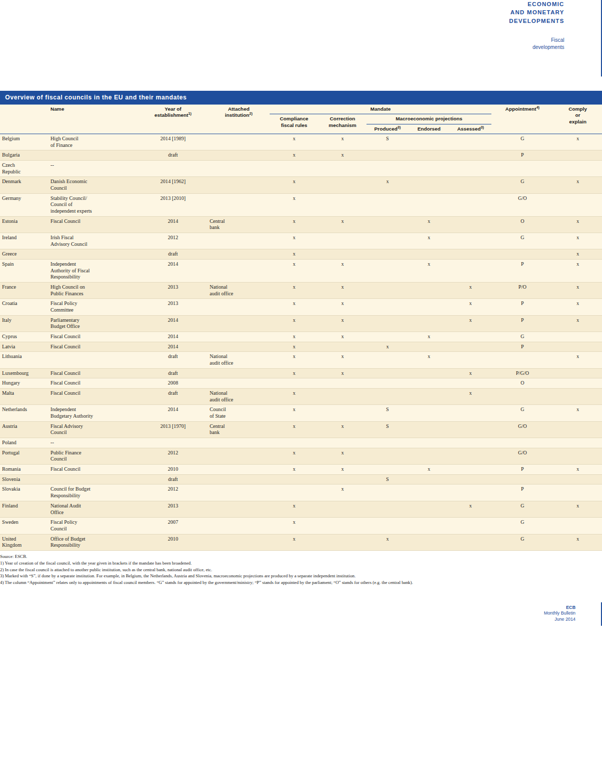ECONOMIC
AND MONETARY
DEVELOPMENTS
Fiscal
developments
Overview of fiscal councils in the EU and their mandates
| | Name | Year of establishment 1) | Attached institution 2) | Mandate | Appointment 4) | Comply or explain |
| --- | --- | --- | --- | --- | --- | --- |
| Compliance fiscal rules | Correction mechanism | Macroeconomic projections |
| Produced 3) | Endorsed | Assessed 3) |
| Belgium | High Council of Finance | 2014 [1989] | | x | x | S | | | G | x |
| Bulgaria | | draft | | x | x | | | | P | |
| Czech Republic | -- | | | | | | | | | |
| Denmark | Danish Economic Council | 2014 [1962] | | x | | x | | | G | x |
| Germany | Stability Council/ Council of independent experts | 2013 [2010] | | x | | | | | G/O | |
| Estonia | Fiscal Council | 2014 | Central bank | x | x | | x | | O | x |
| Ireland | Irish Fiscal Advisory Council | 2012 | | x | | | x | | G | x |
| Greece | | draft | | x | | | | | | x |
| Spain | Independent Authority of Fiscal Responsibility | 2014 | | x | x | | x | | P | x |
| France | High Council on Public Finances | 2013 | National audit office | x | x | | | x | P/O | x |
| Croatia | Fiscal Policy Committee | 2013 | | x | x | | | x | P | x |
| Italy | Parliamentary Budget Office | 2014 | | x | x | | | x | P | x |
| Cyprus | Fiscal Council | 2014 | | x | x | | x | | G | |
| Latvia | Fiscal Council | 2014 | | x | | x | | | P | |
| Lithuania | | draft | National audit office | x | x | | x | | | x |
| Luxembourg | Fiscal Council | draft | | x | x | | | x | P/G/O | |
| Hungary | Fiscal Council | 2008 | | | | | | | O | |
| Malta | Fiscal Council | draft | National audit office | x | | | | x | | |
| Netherlands | Independent Budgetary Authority | 2014 | Council of State | x | | S | | | G | x |
| Austria | Fiscal Advisory Council | 2013 [1970] | Central bank | x | x | S | | | G/O | |
| Poland | -- | | | | | | | | | |
| Portugal | Public Finance Council | 2012 | | x | x | | | | G/O | |
| Romania | Fiscal Council | 2010 | | x | x | | x | | P | x |
| Slovenia | | draft | | | | S | | | | |
| Slovakia | Council for Budget Responsibility | 2012 | | | x | | | | P | |
| Finland | National Audit Office | 2013 | | x | | | | x | G | x |
| Sweden | Fiscal Policy Council | 2007 | | x | | | | | G | |
| United Kingdom | Office of Budget Responsibility | 2010 | | x | | x | | | G | x |
Source: ESCB.
1) Year of creation of the fiscal council, with the year given in brackets if the mandate has been broadened.
2) In case the fiscal council is attached to another public institution, such as the central bank, national audit office, etc.
3) Marked with “S”, if done by a separate institution. For example, in Belgium, the Netherlands, Austria and Slovenia, macroeconomic projections are produced by a separate independent institution.
4) The column “Appointment” relates only to appointments of fiscal council members. “G” stands for appointed by the government/ministry; “P” stands for appointed by the parliament; “O” stands for others (e.g. the central bank).
ECB
Monthly Bulletin
June 2014
97